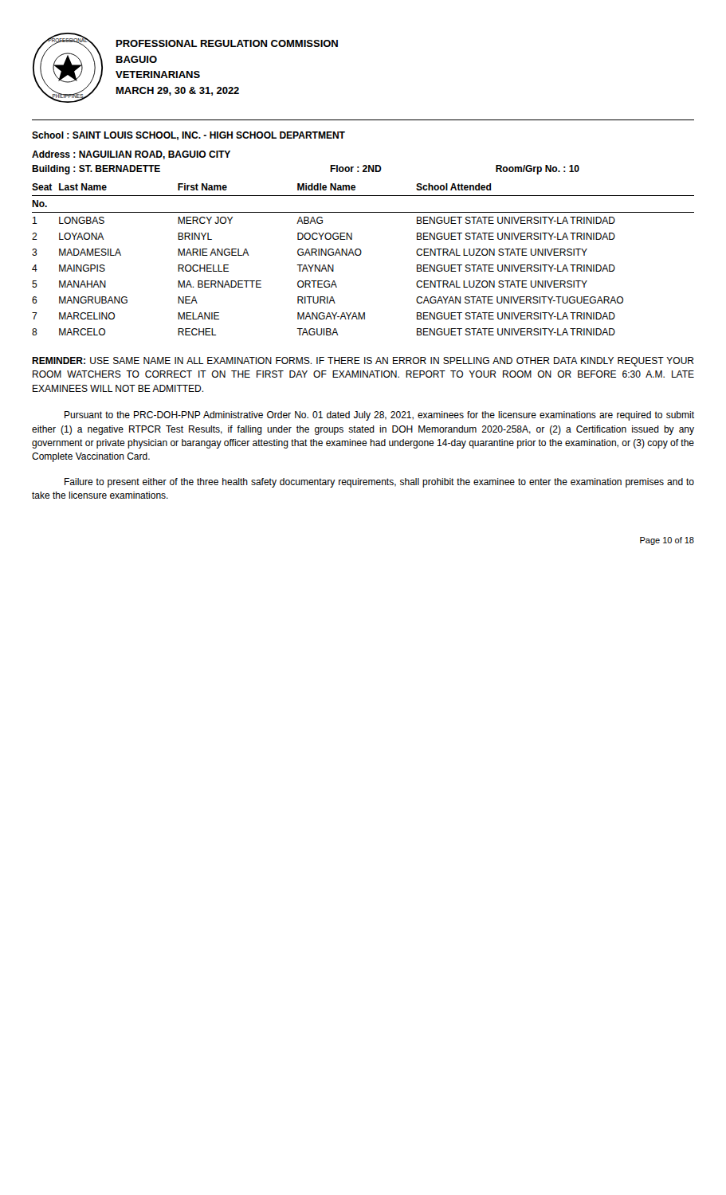PROFESSIONAL REGULATION COMMISSION
BAGUIO
VETERINARIANS
MARCH 29, 30 & 31, 2022
School : SAINT LOUIS SCHOOL, INC. - HIGH SCHOOL DEPARTMENT
Address : NAGUILIAN ROAD, BAGUIO CITY
Building : ST. BERNADETTE
Floor : 2ND
Room/Grp No. : 10
| Seat | Last Name | First Name | Middle Name | School Attended |
| --- | --- | --- | --- | --- |
| No. | | | | |
| 1 | LONGBAS | MERCY JOY | ABAG | BENGUET STATE UNIVERSITY-LA TRINIDAD |
| 2 | LOYAONA | BRINYL | DOCYOGEN | BENGUET STATE UNIVERSITY-LA TRINIDAD |
| 3 | MADAMESILA | MARIE ANGELA | GARINGANAO | CENTRAL LUZON STATE UNIVERSITY |
| 4 | MAINGPIS | ROCHELLE | TAYNAN | BENGUET STATE UNIVERSITY-LA TRINIDAD |
| 5 | MANAHAN | MA. BERNADETTE | ORTEGA | CENTRAL LUZON STATE UNIVERSITY |
| 6 | MANGRUBANG | NEA | RITURIA | CAGAYAN STATE UNIVERSITY-TUGUEGARAO |
| 7 | MARCELINO | MELANIE | MANGAY-AYAM | BENGUET STATE UNIVERSITY-LA TRINIDAD |
| 8 | MARCELO | RECHEL | TAGUIBA | BENGUET STATE UNIVERSITY-LA TRINIDAD |
REMINDER: USE SAME NAME IN ALL EXAMINATION FORMS. IF THERE IS AN ERROR IN SPELLING AND OTHER DATA KINDLY REQUEST YOUR ROOM WATCHERS TO CORRECT IT ON THE FIRST DAY OF EXAMINATION. REPORT TO YOUR ROOM ON OR BEFORE 6:30 A.M. LATE EXAMINEES WILL NOT BE ADMITTED.
Pursuant to the PRC-DOH-PNP Administrative Order No. 01 dated July 28, 2021, examinees for the licensure examinations are required to submit either (1) a negative RTPCR Test Results, if falling under the groups stated in DOH Memorandum 2020-258A, or (2) a Certification issued by any government or private physician or barangay officer attesting that the examinee had undergone 14-day quarantine prior to the examination, or (3) copy of the Complete Vaccination Card.
Failure to present either of the three health safety documentary requirements, shall prohibit the examinee to enter the examination premises and to take the licensure examinations.
Page 10 of 18